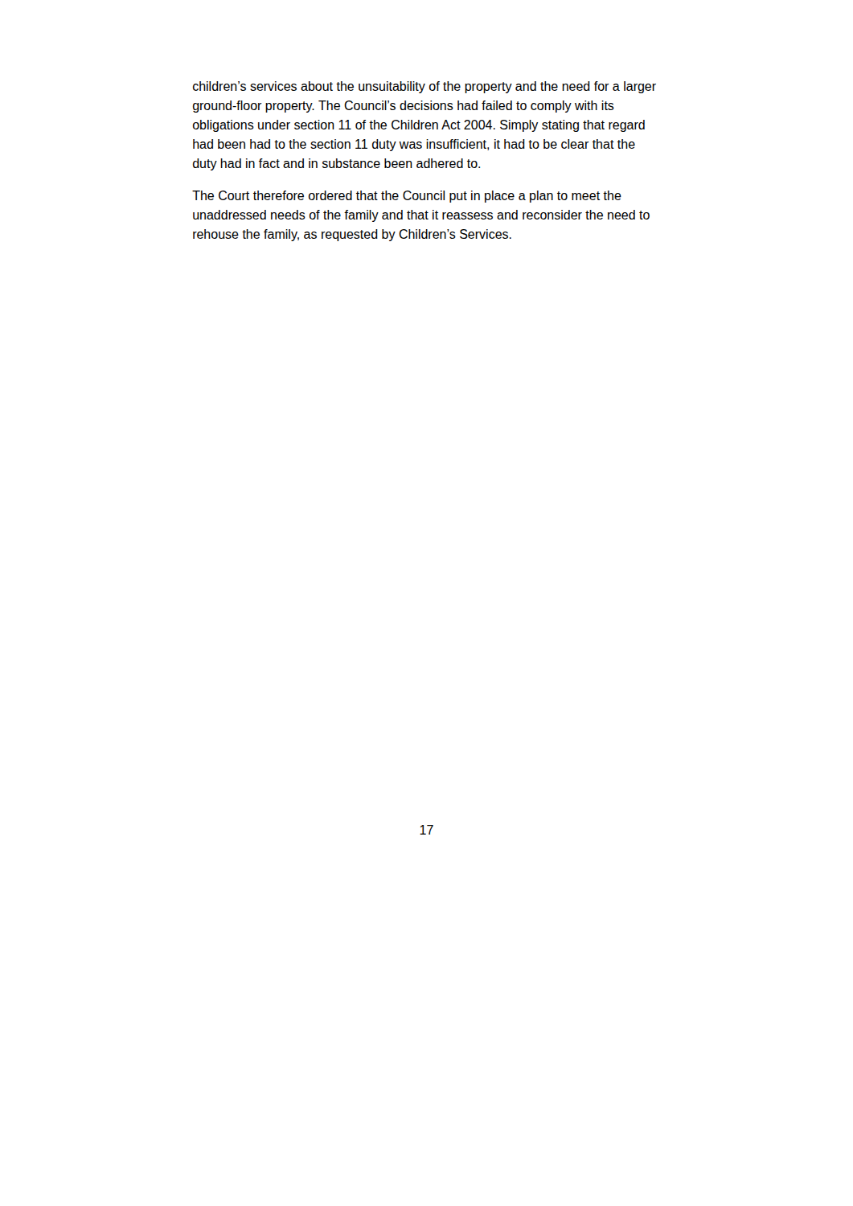children’s services about the unsuitability of the property and the need for a larger ground-floor property. The Council’s decisions had failed to comply with its obligations under section 11 of the Children Act 2004. Simply stating that regard had been had to the section 11 duty was insufficient, it had to be clear that the duty had in fact and in substance been adhered to.
The Court therefore ordered that the Council put in place a plan to meet the unaddressed needs of the family and that it reassess and reconsider the need to rehouse the family, as requested by Children’s Services.
17